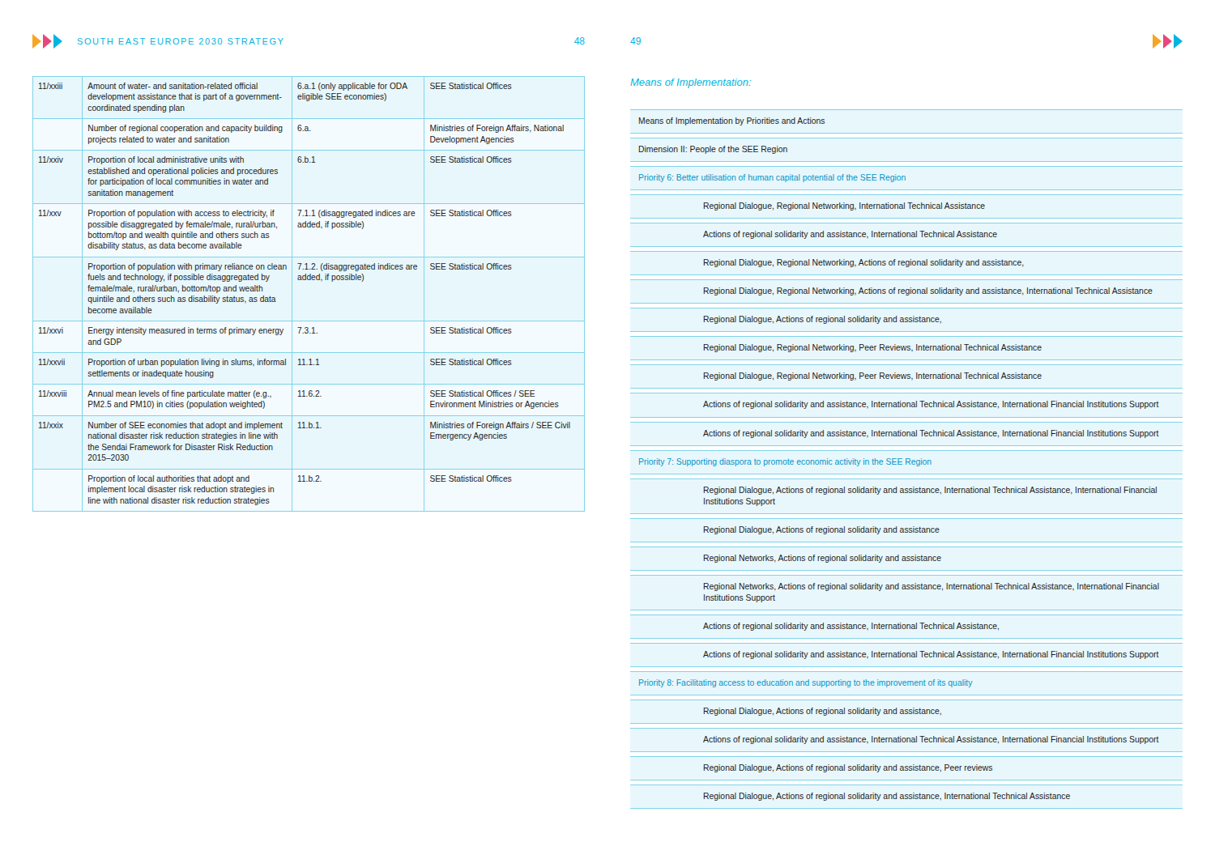South East Europe 2030 Strategy
48
| 11/xxiii | Amount of water- and sanitation-related official development assistance that is part of a government-coordinated spending plan | 6.a.1 (only applicable for ODA eligible SEE economies) | SEE Statistical Offices |
| | Number of regional cooperation and capacity building projects related to water and sanitation | 6.a. | Ministries of Foreign Affairs, National Development Agencies |
| 11/xxiv | Proportion of local administrative units with established and operational policies and procedures for participation of local communities in water and sanitation management | 6.b.1 | SEE Statistical Offices |
| 11/xxv | Proportion of population with access to electricity, if possible disaggregated by female/male, rural/urban, bottom/top and wealth quintile and others such as disability status, as data become available | 7.1.1 (disaggregated indices are added, if possible) | SEE Statistical Offices |
| | Proportion of population with primary reliance on clean fuels and technology, if possible disaggregated by female/male, rural/urban, bottom/top and wealth quintile and others such as disability status, as data become available | 7.1.2. (disaggregated indices are added, if possible) | SEE Statistical Offices |
| 11/xxvi | Energy intensity measured in terms of primary energy and GDP | 7.3.1. | SEE Statistical Offices |
| 11/xxvii | Proportion of urban population living in slums, informal settlements or inadequate housing | 11.1.1 | SEE Statistical Offices |
| 11/xxviii | Annual mean levels of fine particulate matter (e.g., PM2.5 and PM10) in cities (population weighted) | 11.6.2. | SEE Statistical Offices / SEE Environment Ministries or Agencies |
| 11/xxix | Number of SEE economies that adopt and implement national disaster risk reduction strategies in line with the Sendai Framework for Disaster Risk Reduction 2015–2030 | 11.b.1. | Ministries of Foreign Affairs / SEE Civil Emergency Agencies |
| | Proportion of local authorities that adopt and implement local disaster risk reduction strategies in line with national disaster risk reduction strategies | 11.b.2. | SEE Statistical Offices |
49
Means of Implementation:
| Means of Implementation by Priorities and Actions |
| Dimension II: People of the SEE Region |
| Priority 6: Better utilisation of human capital potential of the SEE Region |
| Regional Dialogue, Regional Networking, International Technical Assistance |
| Actions of regional solidarity and assistance, International Technical Assistance |
| Regional Dialogue, Regional Networking, Actions of regional solidarity and assistance, |
| Regional Dialogue, Regional Networking, Actions of regional solidarity and assistance, International Technical Assistance |
| Regional Dialogue, Actions of regional solidarity and assistance, |
| Regional Dialogue, Regional Networking, Peer Reviews, International Technical Assistance |
| Regional Dialogue, Regional Networking, Peer Reviews, International Technical Assistance |
| Actions of regional solidarity and assistance, International Technical Assistance, International Financial Institutions Support |
| Actions of regional solidarity and assistance, International Technical Assistance, International Financial Institutions Support |
| Priority 7: Supporting diaspora to promote economic activity in the SEE Region |
| Regional Dialogue, Actions of regional solidarity and assistance, International Technical Assistance, International Financial Institutions Support |
| Regional Dialogue, Actions of regional solidarity and assistance |
| Regional Networks, Actions of regional solidarity and assistance |
| Regional Networks, Actions of regional solidarity and assistance, International Technical Assistance, International Financial Institutions Support |
| Actions of regional solidarity and assistance, International Technical Assistance, |
| Actions of regional solidarity and assistance, International Technical Assistance, International Financial Institutions Support |
| Priority 8: Facilitating access to education and supporting to the improvement of its quality |
| Regional Dialogue, Actions of regional solidarity and assistance, |
| Actions of regional solidarity and assistance, International Technical Assistance, International Financial Institutions Support |
| Regional Dialogue, Actions of regional solidarity and assistance, Peer reviews |
| Regional Dialogue, Actions of regional solidarity and assistance, International Technical Assistance |